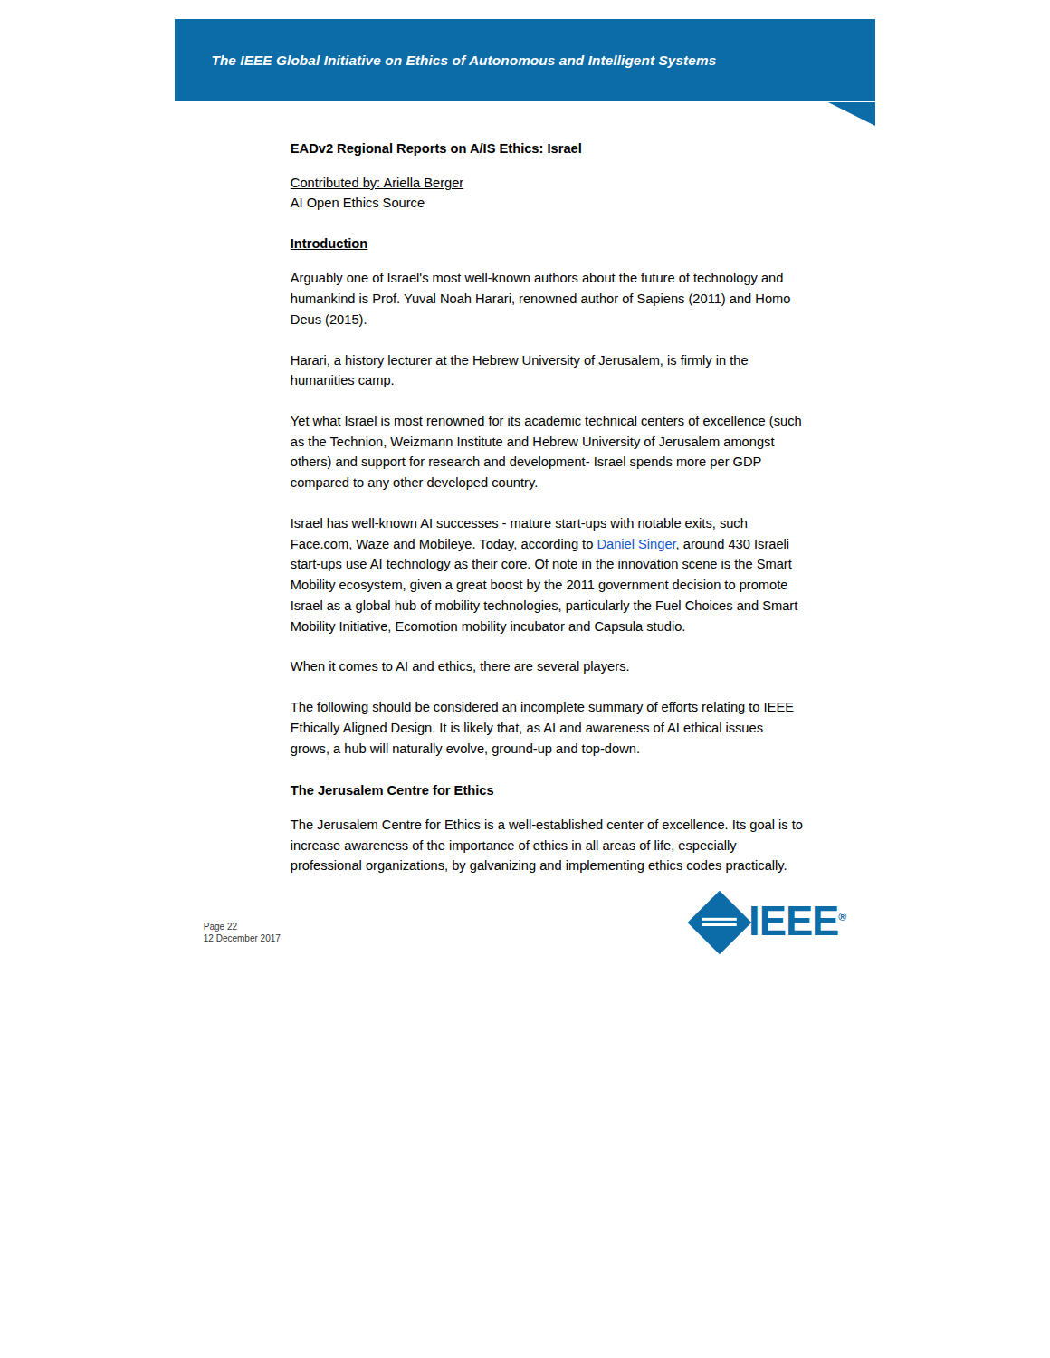The IEEE Global Initiative on Ethics of Autonomous and Intelligent Systems
EADv2 Regional Reports on A/IS Ethics: Israel
Contributed by: Ariella Berger
AI Open Ethics Source
Introduction
Arguably one of Israel's most well-known authors about the future of technology and humankind is Prof. Yuval Noah Harari, renowned author of Sapiens (2011) and Homo Deus (2015).
Harari, a history lecturer at the Hebrew University of Jerusalem, is firmly in the humanities camp.
Yet what Israel is most renowned for its academic technical centers of excellence (such as the Technion, Weizmann Institute and Hebrew University of Jerusalem amongst others) and support for research and development- Israel spends more per GDP compared to any other developed country.
Israel has well-known AI successes - mature start-ups with notable exits, such Face.com, Waze and Mobileye. Today, according to Daniel Singer, around 430 Israeli start-ups use AI technology as their core. Of note in the innovation scene is the Smart Mobility ecosystem, given a great boost by the 2011 government decision to promote Israel as a global hub of mobility technologies, particularly the Fuel Choices and Smart Mobility Initiative, Ecomotion mobility incubator and Capsula studio.
When it comes to AI and ethics, there are several players.
The following should be considered an incomplete summary of efforts relating to IEEE Ethically Aligned Design. It is likely that, as AI and awareness of AI ethical issues grows, a hub will naturally evolve, ground-up and top-down.
The Jerusalem Centre for Ethics
The Jerusalem Centre for Ethics is a well-established center of excellence. Its goal is to increase awareness of the importance of ethics in all areas of life, especially professional organizations, by galvanizing and implementing ethics codes practically.
Page 22
12 December 2017
IEEE®